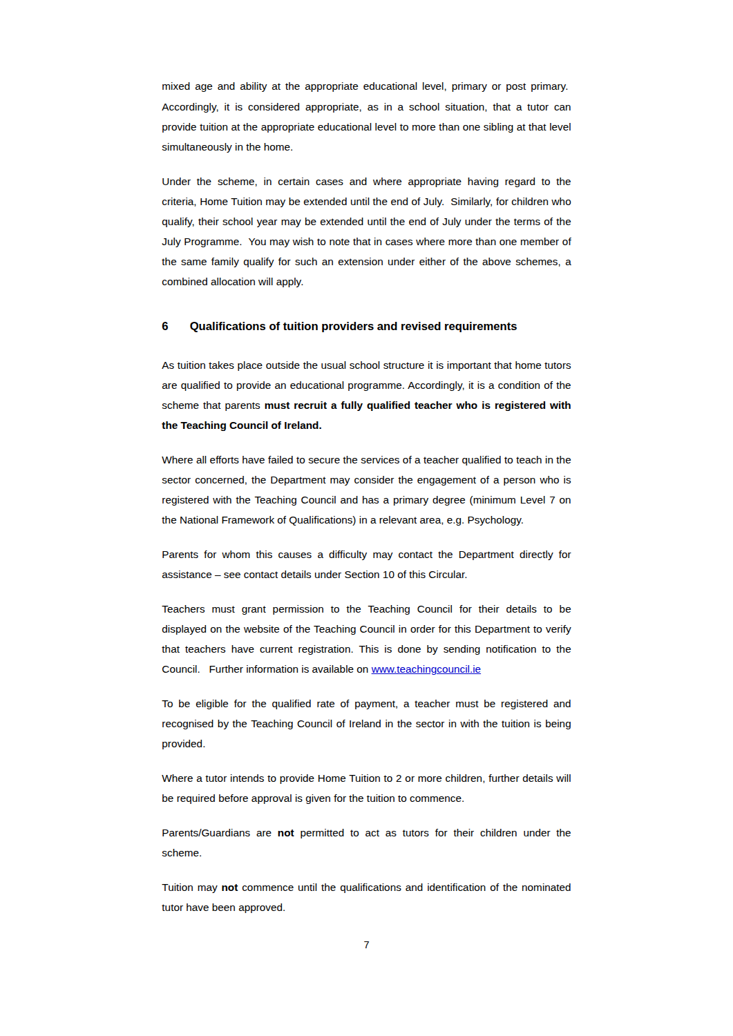mixed age and ability at the appropriate educational level, primary or post primary. Accordingly, it is considered appropriate, as in a school situation, that a tutor can provide tuition at the appropriate educational level to more than one sibling at that level simultaneously in the home.
Under the scheme, in certain cases and where appropriate having regard to the criteria, Home Tuition may be extended until the end of July. Similarly, for children who qualify, their school year may be extended until the end of July under the terms of the July Programme. You may wish to note that in cases where more than one member of the same family qualify for such an extension under either of the above schemes, a combined allocation will apply.
6 Qualifications of tuition providers and revised requirements
As tuition takes place outside the usual school structure it is important that home tutors are qualified to provide an educational programme. Accordingly, it is a condition of the scheme that parents must recruit a fully qualified teacher who is registered with the Teaching Council of Ireland.
Where all efforts have failed to secure the services of a teacher qualified to teach in the sector concerned, the Department may consider the engagement of a person who is registered with the Teaching Council and has a primary degree (minimum Level 7 on the National Framework of Qualifications) in a relevant area, e.g. Psychology.
Parents for whom this causes a difficulty may contact the Department directly for assistance – see contact details under Section 10 of this Circular.
Teachers must grant permission to the Teaching Council for their details to be displayed on the website of the Teaching Council in order for this Department to verify that teachers have current registration. This is done by sending notification to the Council. Further information is available on www.teachingcouncil.ie
To be eligible for the qualified rate of payment, a teacher must be registered and recognised by the Teaching Council of Ireland in the sector in with the tuition is being provided.
Where a tutor intends to provide Home Tuition to 2 or more children, further details will be required before approval is given for the tuition to commence.
Parents/Guardians are not permitted to act as tutors for their children under the scheme.
Tuition may not commence until the qualifications and identification of the nominated tutor have been approved.
7